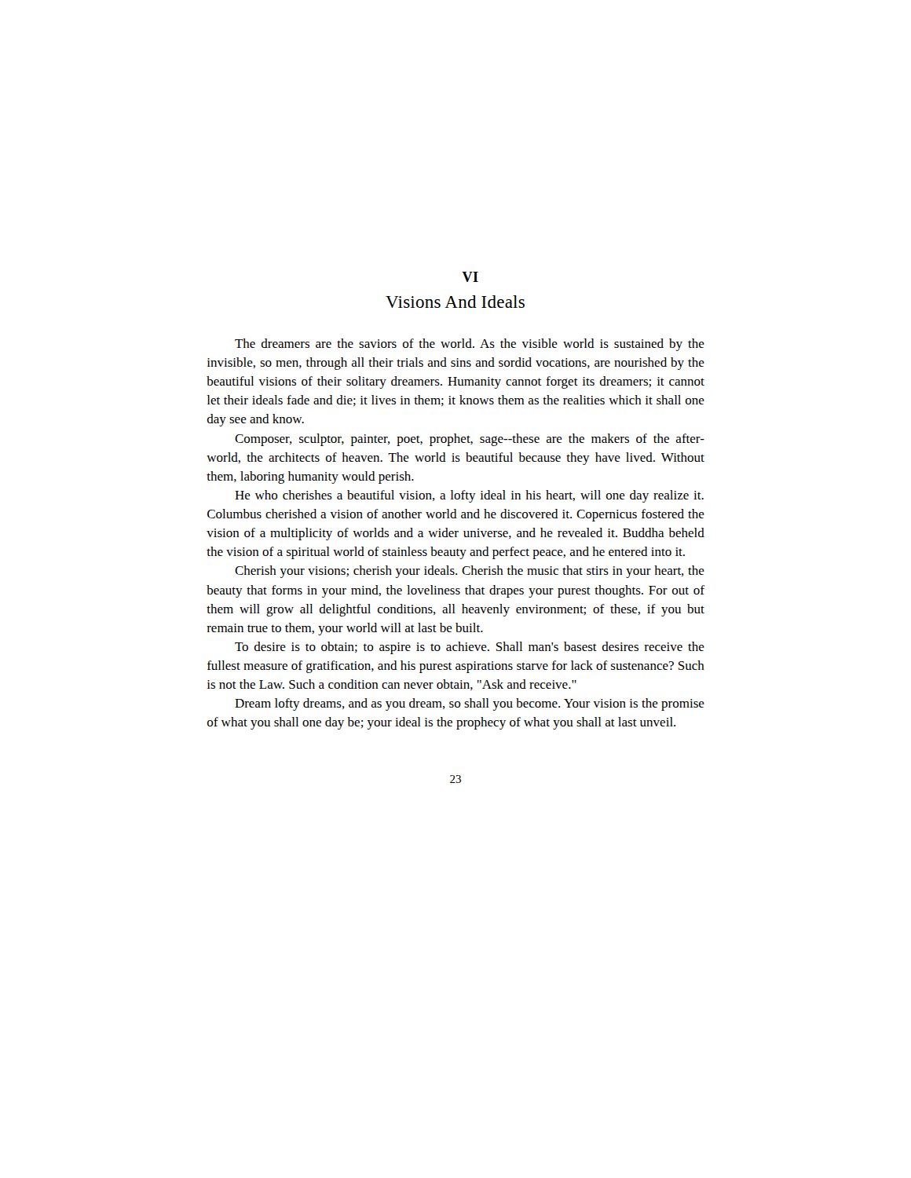VI
Visions And Ideals
The dreamers are the saviors of the world. As the visible world is sustained by the invisible, so men, through all their trials and sins and sordid vocations, are nourished by the beautiful visions of their solitary dreamers. Humanity cannot forget its dreamers; it cannot let their ideals fade and die; it lives in them; it knows them as the realities which it shall one day see and know.
Composer, sculptor, painter, poet, prophet, sage--these are the makers of the after-world, the architects of heaven. The world is beautiful because they have lived. Without them, laboring humanity would perish.
He who cherishes a beautiful vision, a lofty ideal in his heart, will one day realize it. Columbus cherished a vision of another world and he discovered it. Copernicus fostered the vision of a multiplicity of worlds and a wider universe, and he revealed it. Buddha beheld the vision of a spiritual world of stainless beauty and perfect peace, and he entered into it.
Cherish your visions; cherish your ideals. Cherish the music that stirs in your heart, the beauty that forms in your mind, the loveliness that drapes your purest thoughts. For out of them will grow all delightful conditions, all heavenly environment; of these, if you but remain true to them, your world will at last be built.
To desire is to obtain; to aspire is to achieve. Shall man's basest desires receive the fullest measure of gratification, and his purest aspirations starve for lack of sustenance? Such is not the Law. Such a condition can never obtain, "Ask and receive."
Dream lofty dreams, and as you dream, so shall you become. Your vision is the promise of what you shall one day be; your ideal is the prophecy of what you shall at last unveil.
23